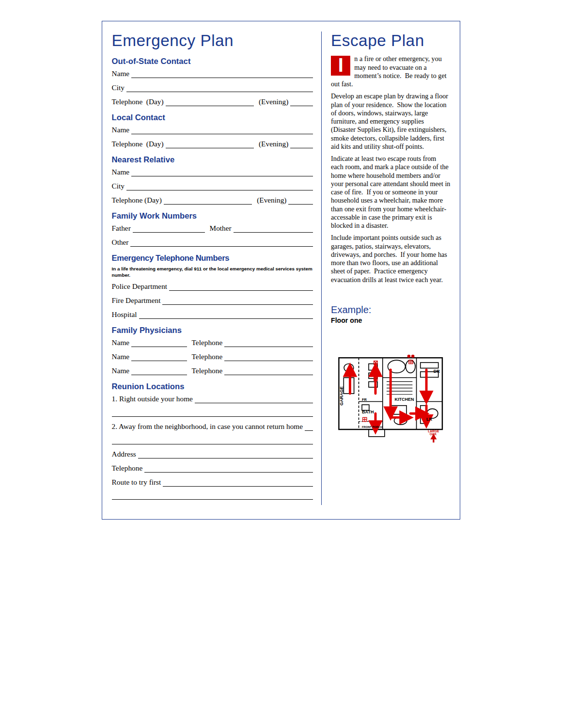Emergency Plan
Out-of-State Contact
Name
City
Telephone (Day) (Evening)
Local Contact
Name
Telephone (Day) (Evening)
Nearest Relative
Name
City
Telephone (Day) (Evening)
Family Work Numbers
Father Mother
Other
Emergency Telephone Numbers
In a life threatening emergency, dial 911 or the local emergency medical services system number.
Police Department
Fire Department
Hospital
Family Physicians
Name Telephone
Name Telephone
Name Telephone
Reunion Locations
1. Right outside your home
2. Away from the neighborhood, in case you cannot return home
Address
Telephone
Route to try first
Escape Plan
I
n a fire or other emergency, you may need to evacuate on a moment’s notice. Be ready to get out fast.
Develop an escape plan by drawing a floor plan of your residence. Show the location of doors, windows, stairways, large furniture, and emergency supplies (Disaster Supplies Kit), fire extinguishers, smoke detectors, collapsible ladders, first aid kits and utility shut-off points.
Indicate at least two escape routs from each room, and mark a place outside of the home where household members and/or your personal care attendant should meet in case of fire. If you or someone in your household uses a wheelchair, make more than one exit from your home wheelchair-accessable in case the primary exit is blocked in a disaster.
Include important points outside such as garages, patios, stairways, elevators, driveways, and porches. If your home has more than two floors, use an additional sheet of paper. Practice emergency evacuation drills at least twice each year.
Example:
Floor one
GARAGE DR KITCHEN BATH LR FR FRONT PORCH LARGE OAK